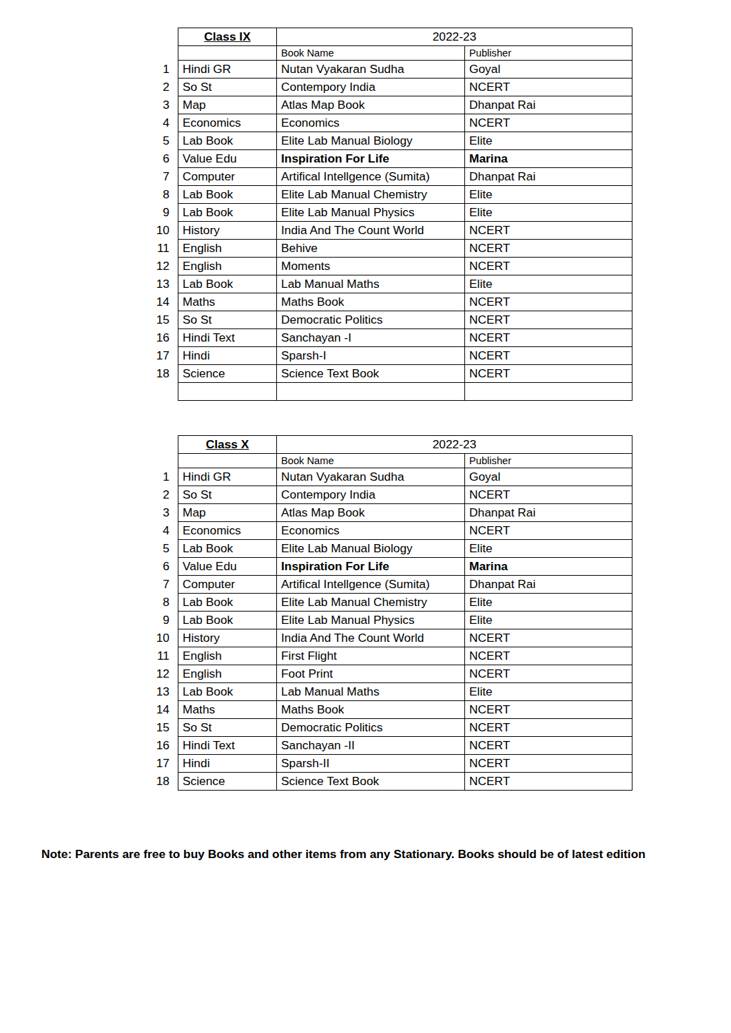| | Class IX | 2022-23 |
| | | Book Name | Publisher |
| 1 | Hindi GR | Nutan Vyakaran Sudha | Goyal |
| 2 | So St | Contempory India | NCERT |
| 3 | Map | Atlas Map Book | Dhanpat Rai |
| 4 | Economics | Economics | NCERT |
| 5 | Lab Book | Elite Lab Manual Biology | Elite |
| 6 | Value Edu | Inspiration For Life | Marina |
| 7 | Computer | Artifical Intellgence (Sumita) | Dhanpat Rai |
| 8 | Lab Book | Elite Lab Manual Chemistry | Elite |
| 9 | Lab Book | Elite Lab Manual Physics | Elite |
| 10 | History | India And The Count World | NCERT |
| 11 | English | Behive | NCERT |
| 12 | English | Moments | NCERT |
| 13 | Lab Book | Lab Manual Maths | Elite |
| 14 | Maths | Maths Book | NCERT |
| 15 | So St | Democratic Politics | NCERT |
| 16 | Hindi Text | Sanchayan -I | NCERT |
| 17 | Hindi | Sparsh-I | NCERT |
| 18 | Science | Science Text Book | NCERT |
| | Class X | 2022-23 |
| | | Book Name | Publisher |
| 1 | Hindi GR | Nutan Vyakaran Sudha | Goyal |
| 2 | So St | Contempory India | NCERT |
| 3 | Map | Atlas Map Book | Dhanpat Rai |
| 4 | Economics | Economics | NCERT |
| 5 | Lab Book | Elite Lab Manual Biology | Elite |
| 6 | Value Edu | Inspiration For Life | Marina |
| 7 | Computer | Artifical Intellgence (Sumita) | Dhanpat Rai |
| 8 | Lab Book | Elite Lab Manual Chemistry | Elite |
| 9 | Lab Book | Elite Lab Manual Physics | Elite |
| 10 | History | India And The Count World | NCERT |
| 11 | English | First Flight | NCERT |
| 12 | English | Foot Print | NCERT |
| 13 | Lab Book | Lab Manual Maths | Elite |
| 14 | Maths | Maths Book | NCERT |
| 15 | So St | Democratic Politics | NCERT |
| 16 | Hindi Text | Sanchayan -II | NCERT |
| 17 | Hindi | Sparsh-II | NCERT |
| 18 | Science | Science Text Book | NCERT |
Note: Parents are free to buy Books and other items from any Stationary. Books should be of latest edition